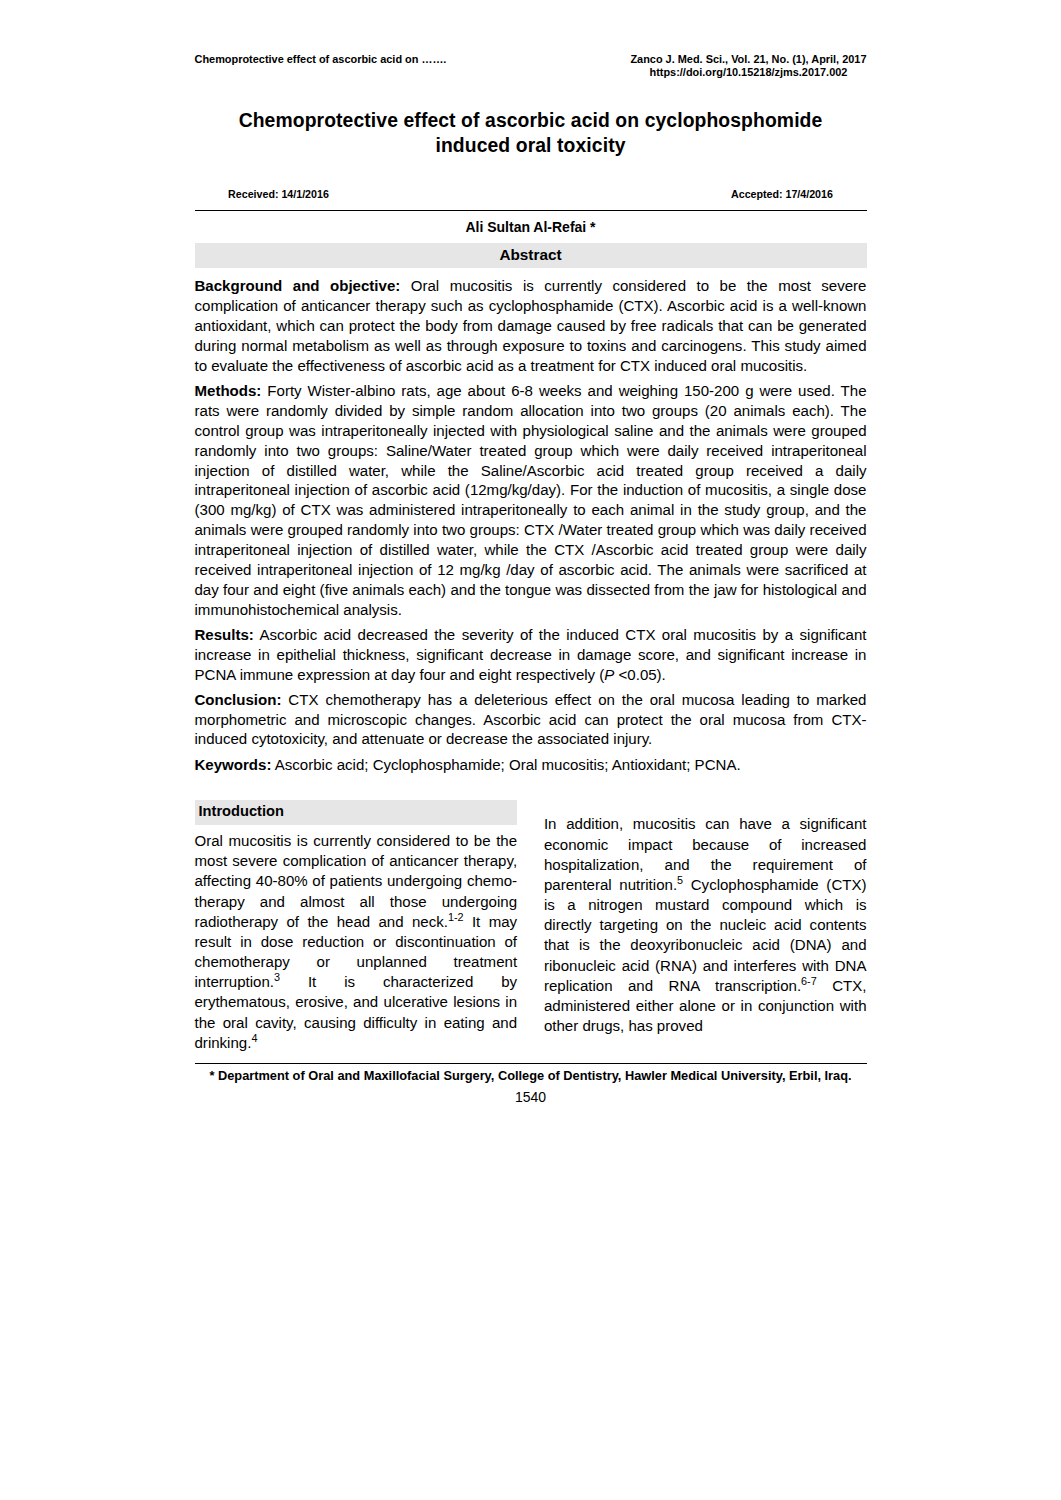Chemoprotective effect of ascorbic acid on …….
Zanco J. Med. Sci., Vol. 21, No. (1), April, 2017
https://doi.org/10.15218/zjms.2017.002
Chemoprotective effect of ascorbic acid on cyclophosphomide
induced oral toxicity
Received: 14/1/2016
Accepted: 17/4/2016
Ali Sultan Al-Refai *
Abstract
Background and objective: Oral mucositis is currently considered to be the most severe complication of anticancer therapy such as cyclophosphamide (CTX). Ascorbic acid is a well-known antioxidant, which can protect the body from damage caused by free radicals that can be generated during normal metabolism as well as through exposure to toxins and carcinogens. This study aimed to evaluate the effectiveness of ascorbic acid as a treatment for CTX induced oral mucositis.
Methods: Forty Wister-albino rats, age about 6-8 weeks and weighing 150-200 g were used. The rats were randomly divided by simple random allocation into two groups (20 animals each). The control group was intraperitoneally injected with physiological saline and the animals were grouped randomly into two groups: Saline/Water treated group which were daily received intraperitoneal injection of distilled water, while the Saline/Ascorbic acid treated group received a daily intraperitoneal injection of ascorbic acid (12mg/kg/day). For the induction of mucositis, a single dose (300 mg/kg) of CTX was administered intraperitoneally to each animal in the study group, and the animals were grouped randomly into two groups: CTX /Water treated group which was daily received intraperitoneal injection of distilled water, while the CTX /Ascorbic acid treated group were daily received intraperitoneal injection of 12 mg/kg /day of ascorbic acid. The animals were sacrificed at day four and eight (five animals each) and the tongue was dissected from the jaw for histological and immunohistochemical analysis.
Results: Ascorbic acid decreased the severity of the induced CTX oral mucositis by a significant increase in epithelial thickness, significant decrease in damage score, and significant increase in PCNA immune expression at day four and eight respectively (P <0.05).
Conclusion: CTX chemotherapy has a deleterious effect on the oral mucosa leading to marked morphometric and microscopic changes. Ascorbic acid can protect the oral mucosa from CTX-induced cytotoxicity, and attenuate or decrease the associated injury.
Keywords: Ascorbic acid; Cyclophosphamide; Oral mucositis; Antioxidant; PCNA.
Introduction
Oral mucositis is currently considered to be the most severe complication of anticancer therapy, affecting 40‑80% of patients undergoing chemo-therapy and almost all those undergoing radiotherapy of the head and neck.1-2 It may result in dose reduction or discontinuation of chemotherapy or unplanned treatment interruption.3 It is characterized by erythematous, erosive, and ulcerative lesions in the oral cavity, causing difficulty in eating and drinking.4
In addition, mucositis can have a significant economic impact because of increased hospitalization, and the requirement of parenteral nutrition.5 Cyclophosphamide (CTX) is a nitrogen mustard compound which is directly targeting on the nucleic acid contents that is the deoxyribonucleic acid (DNA) and ribonucleic acid (RNA) and interferes with DNA replication and RNA transcription.6-7 CTX, administered either alone or in conjunction with other drugs, has proved
* Department of Oral and Maxillofacial Surgery, College of Dentistry, Hawler Medical University, Erbil, Iraq.
1540